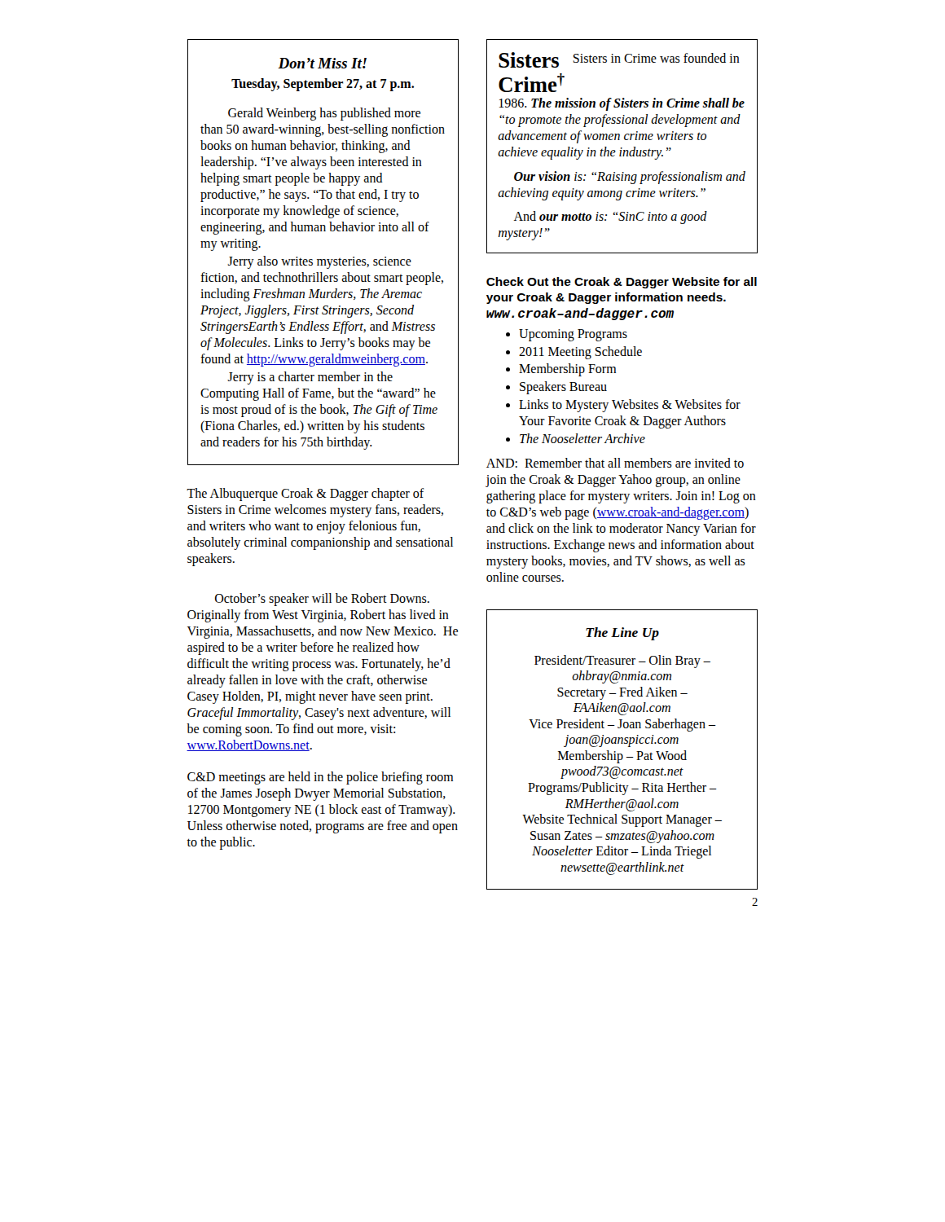Don’t Miss It!
Tuesday, September 27, at 7 p.m.
Gerald Weinberg has published more than 50 award-winning, best-selling nonfiction books on human behavior, thinking, and leadership. “I’ve always been interested in helping smart people be happy and productive,” he says. “To that end, I try to incorporate my knowledge of science, engineering, and human behavior into all of my writing.
Jerry also writes mysteries, science fiction, and technothrillers about smart people, including Freshman Murders, The Aremac Project, Jigglers, First Stringers, Second StringersEarth’s Endless Effort, and Mistress of Molecules. Links to Jerry’s books may be found at http://www.geraldmweinberg.com.
Jerry is a charter member in the Computing Hall of Fame, but the “award” he is most proud of is the book, The Gift of Time (Fiona Charles, ed.) written by his students and readers for his 75th birthday.
The Albuquerque Croak & Dagger chapter of Sisters in Crime welcomes mystery fans, readers, and writers who want to enjoy felonious fun, absolutely criminal companionship and sensational speakers.
October’s speaker will be Robert Downs. Originally from West Virginia, Robert has lived in Virginia, Massachusetts, and now New Mexico. He aspired to be a writer before he realized how difficult the writing process was. Fortunately, he’d already fallen in love with the craft, otherwise Casey Holden, PI, might never have seen print. Graceful Immortality, Casey's next adventure, will be coming soon. To find out more, visit: www.RobertDowns.net.
C&D meetings are held in the police briefing room of the James Joseph Dwyer Memorial Substation, 12700 Montgomery NE (1 block east of Tramway). Unless otherwise noted, programs are free and open to the public.
Sisters
Crime† Sisters in Crime was founded in 1986. The mission of Sisters in Crime shall be “to promote the professional development and advancement of women crime writers to achieve equality in the industry.”
Our vision is: “Raising professionalism and achieving equity among crime writers.”
And our motto is: “SinC into a good mystery!”
Check Out the Croak & Dagger Website for all your Croak & Dagger information needs.
www.croak–and–dagger.com
Upcoming Programs
2011 Meeting Schedule
Membership Form
Speakers Bureau
Links to Mystery Websites & Websites for Your Favorite Croak & Dagger Authors
The Nooseletter Archive
AND: Remember that all members are invited to join the Croak & Dagger Yahoo group, an online gathering place for mystery writers. Join in! Log on to C&D’s web page (www.croak-and-dagger.com) and click on the link to moderator Nancy Varian for instructions. Exchange news and information about mystery books, movies, and TV shows, as well as online courses.
The Line Up
President/Treasurer – Olin Bray –
ohbray@nmia.com
Secretary – Fred Aiken –
FAAiken@aol.com
Vice President – Joan Saberhagen –
joan@joanspicci.com
Membership – Pat Wood
pwood73@comcast.net
Programs/Publicity – Rita Herther –
RMHerther@aol.com
Website Technical Support Manager –
Susan Zates – smzates@yahoo.com
Nooseletter Editor – Linda Triegel
newsette@earthlink.net
2